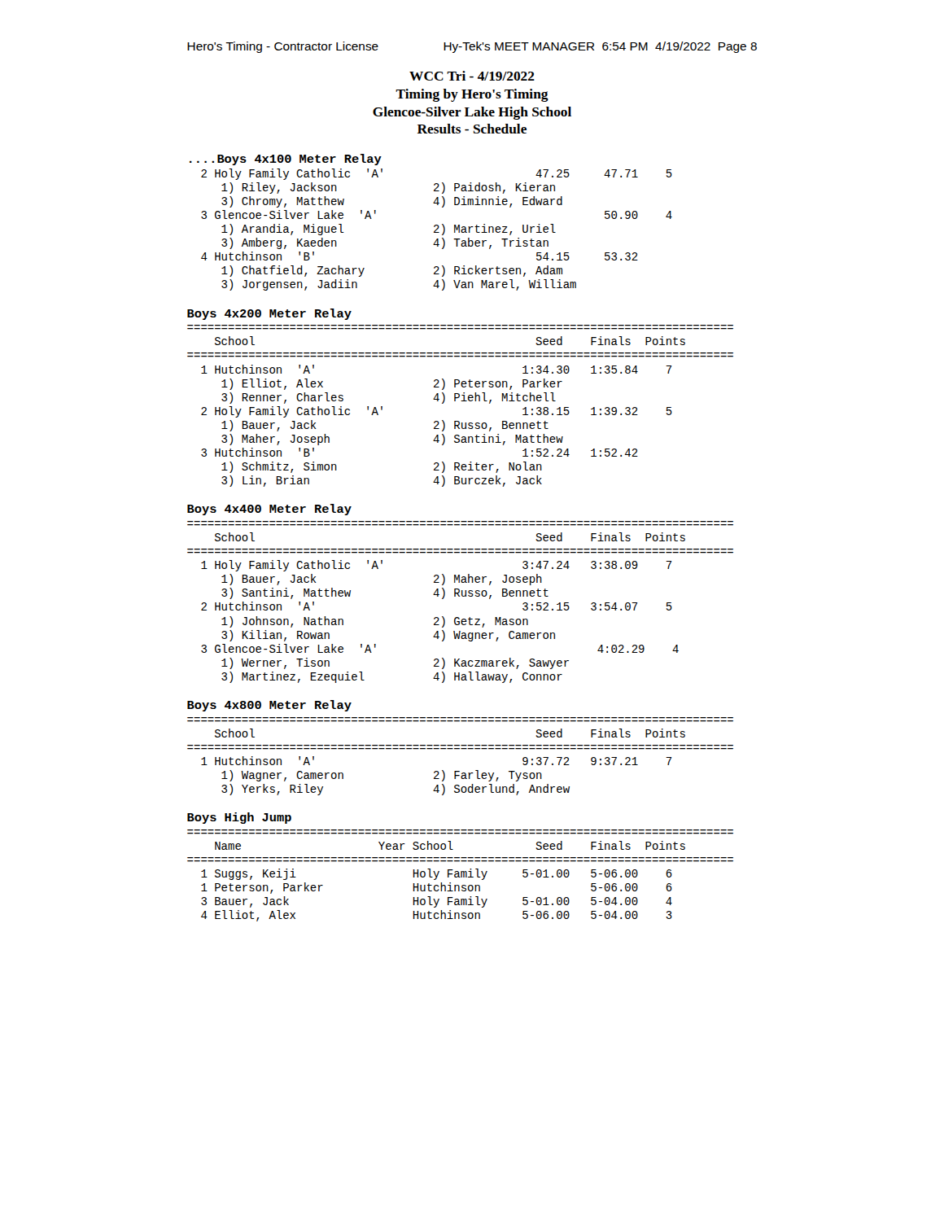Hero's Timing - Contractor License Hy-Tek's MEET MANAGER 6:54 PM 4/19/2022 Page 8
WCC Tri - 4/19/2022
Timing by Hero's Timing
Glencoe-Silver Lake High School
Results - Schedule
....Boys 4x100 Meter Relay
  2 Holy Family Catholic  'A'                      47.25     47.71    5
     1) Riley, Jackson              2) Paidosh, Kieran
     3) Chromy, Matthew             4) Diminnie, Edward
  3 Glencoe-Silver Lake  'A'                                 50.90    4
     1) Arandia, Miguel             2) Martinez, Uriel
     3) Amberg, Kaeden              4) Taber, Tristan
  4 Hutchinson  'B'                                54.15     53.32
     1) Chatfield, Zachary          2) Rickertsen, Adam
     3) Jorgensen, Jadiin           4) Van Marel, William

Boys 4x200 Meter Relay
================================================================================
    School                                         Seed    Finals  Points
================================================================================
  1 Hutchinson  'A'                              1:34.30   1:35.84    7
     1) Elliot, Alex                2) Peterson, Parker
     3) Renner, Charles             4) Piehl, Mitchell
  2 Holy Family Catholic  'A'                    1:38.15   1:39.32    5
     1) Bauer, Jack                 2) Russo, Bennett
     3) Maher, Joseph               4) Santini, Matthew
  3 Hutchinson  'B'                              1:52.24   1:52.42
     1) Schmitz, Simon              2) Reiter, Nolan
     3) Lin, Brian                  4) Burczek, Jack

Boys 4x400 Meter Relay
================================================================================
    School                                         Seed    Finals  Points
================================================================================
  1 Holy Family Catholic  'A'                    3:47.24   3:38.09    7
     1) Bauer, Jack                 2) Maher, Joseph
     3) Santini, Matthew            4) Russo, Bennett
  2 Hutchinson  'A'                              3:52.15   3:54.07    5
     1) Johnson, Nathan             2) Getz, Mason
     3) Kilian, Rowan               4) Wagner, Cameron
  3 Glencoe-Silver Lake  'A'                                4:02.29    4
     1) Werner, Tison               2) Kaczmarek, Sawyer
     3) Martinez, Ezequiel          4) Hallaway, Connor

Boys 4x800 Meter Relay
================================================================================
    School                                         Seed    Finals  Points
================================================================================
  1 Hutchinson  'A'                              9:37.72   9:37.21    7
     1) Wagner, Cameron             2) Farley, Tyson
     3) Yerks, Riley                4) Soderlund, Andrew

Boys High Jump
================================================================================
    Name                    Year School            Seed    Finals  Points
================================================================================
  1 Suggs, Keiji                 Holy Family     5-01.00   5-06.00    6
  1 Peterson, Parker             Hutchinson                5-06.00    6
  3 Bauer, Jack                  Holy Family     5-01.00   5-04.00    4
  4 Elliot, Alex                 Hutchinson      5-06.00   5-04.00    3